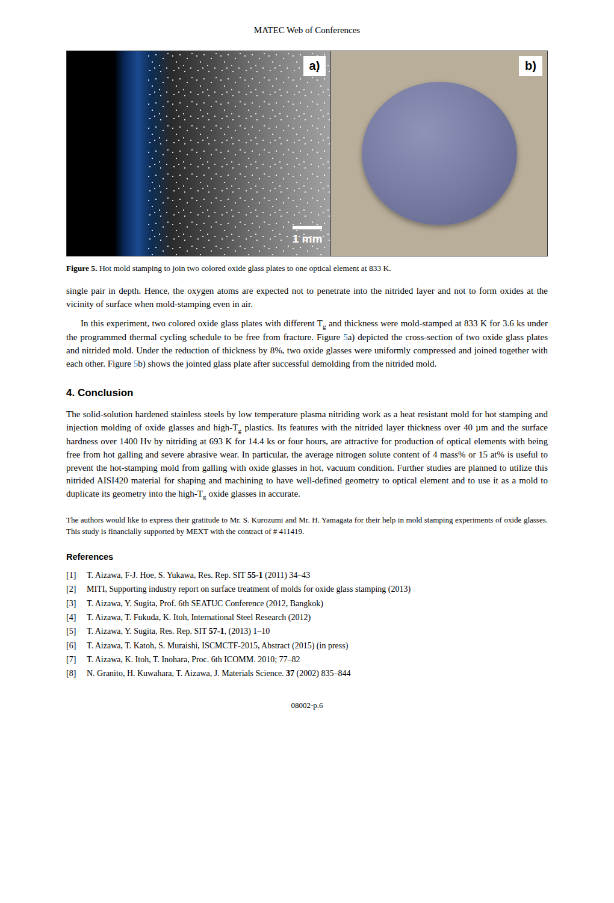MATEC Web of Conferences
a) 1 mm
b)
Figure 5. Hot mold stamping to join two colored oxide glass plates to one optical element at 833 K.
single pair in depth. Hence, the oxygen atoms are expected not to penetrate into the nitrided layer and not to form oxides at the vicinity of surface when mold-stamping even in air.
In this experiment, two colored oxide glass plates with different Tg and thickness were mold-stamped at 833 K for 3.6 ks under the programmed thermal cycling schedule to be free from fracture. Figure 5a) depicted the cross-section of two oxide glass plates and nitrided mold. Under the reduction of thickness by 8%, two oxide glasses were uniformly compressed and joined together with each other. Figure 5b) shows the jointed glass plate after successful demolding from the nitrided mold.
4. Conclusion
The solid-solution hardened stainless steels by low temperature plasma nitriding work as a heat resistant mold for hot stamping and injection molding of oxide glasses and high-Tg plastics. Its features with the nitrided layer thickness over 40 µm and the surface hardness over 1400 Hv by nitriding at 693 K for 14.4 ks or four hours, are attractive for production of optical elements with being free from hot galling and severe abrasive wear. In particular, the average nitrogen solute content of 4 mass% or 15 at% is useful to prevent the hot-stamping mold from galling with oxide glasses in hot, vacuum condition. Further studies are planned to utilize this nitrided AISI420 material for shaping and machining to have well-defined geometry to optical element and to use it as a mold to duplicate its geometry into the high-Tg oxide glasses in accurate.
The authors would like to express their gratitude to Mr. S. Kurozumi and Mr. H. Yamagata for their help in mold stamping experiments of oxide glasses. This study is financially supported by MEXT with the contract of # 411419.
References
[1] T. Aizawa, F-J. Hoe, S. Yukawa, Res. Rep. SIT 55-1 (2011) 34–43
[2] MITI, Supporting industry report on surface treatment of molds for oxide glass stamping (2013)
[3] T. Aizawa, Y. Sugita, Prof. 6th SEATUC Conference (2012, Bangkok)
[4] T. Aizawa, T. Fukuda, K. Itoh, International Steel Research (2012)
[5] T. Aizawa, Y. Sugita, Res. Rep. SIT 57-1, (2013) 1–10
[6] T. Aizawa, T. Katoh, S. Muraishi, ISCMCTF-2015, Abstract (2015) (in press)
[7] T. Aizawa, K. Itoh, T. Inohara, Proc. 6th ICOMM. 2010; 77–82
[8] N. Granito, H. Kuwahara, T. Aizawa, J. Materials Science. 37 (2002) 835–844
08002-p.6